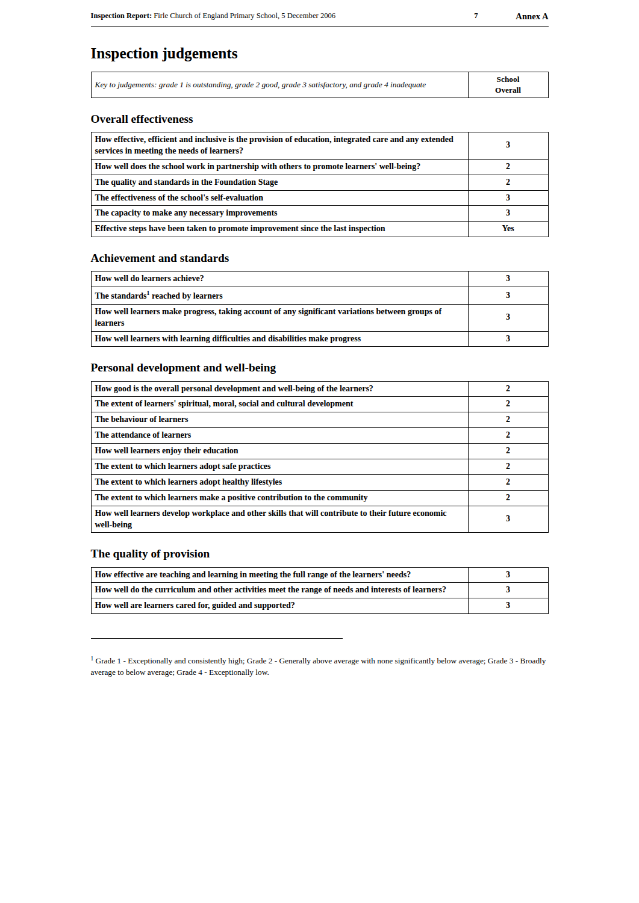Inspection Report: Firle Church of England Primary School, 5 December 2006
7
Annex A
Inspection judgements
| Key to judgements: grade 1 is outstanding, grade 2 good, grade 3 satisfactory, and grade 4 inadequate | School Overall |
Overall effectiveness
| How effective, efficient and inclusive is the provision of education, integrated care and any extended services in meeting the needs of learners? | 3 |
| How well does the school work in partnership with others to promote learners' well-being? | 2 |
| The quality and standards in the Foundation Stage | 2 |
| The effectiveness of the school's self-evaluation | 3 |
| The capacity to make any necessary improvements | 3 |
| Effective steps have been taken to promote improvement since the last inspection | Yes |
Achievement and standards
| How well do learners achieve? | 3 |
| The standards 1 reached by learners | 3 |
| How well learners make progress, taking account of any significant variations between groups of learners | 3 |
| How well learners with learning difficulties and disabilities make progress | 3 |
Personal development and well-being
| How good is the overall personal development and well-being of the learners? | 2 |
| The extent of learners' spiritual, moral, social and cultural development | 2 |
| The behaviour of learners | 2 |
| The attendance of learners | 2 |
| How well learners enjoy their education | 2 |
| The extent to which learners adopt safe practices | 2 |
| The extent to which learners adopt healthy lifestyles | 2 |
| The extent to which learners make a positive contribution to the community | 2 |
| How well learners develop workplace and other skills that will contribute to their future economic well-being | 3 |
The quality of provision
| How effective are teaching and learning in meeting the full range of the learners' needs? | 3 |
| How well do the curriculum and other activities meet the range of needs and interests of learners? | 3 |
| How well are learners cared for, guided and supported? | 3 |
1 Grade 1 - Exceptionally and consistently high; Grade 2 - Generally above average with none significantly below average; Grade 3 - Broadly average to below average; Grade 4 - Exceptionally low.